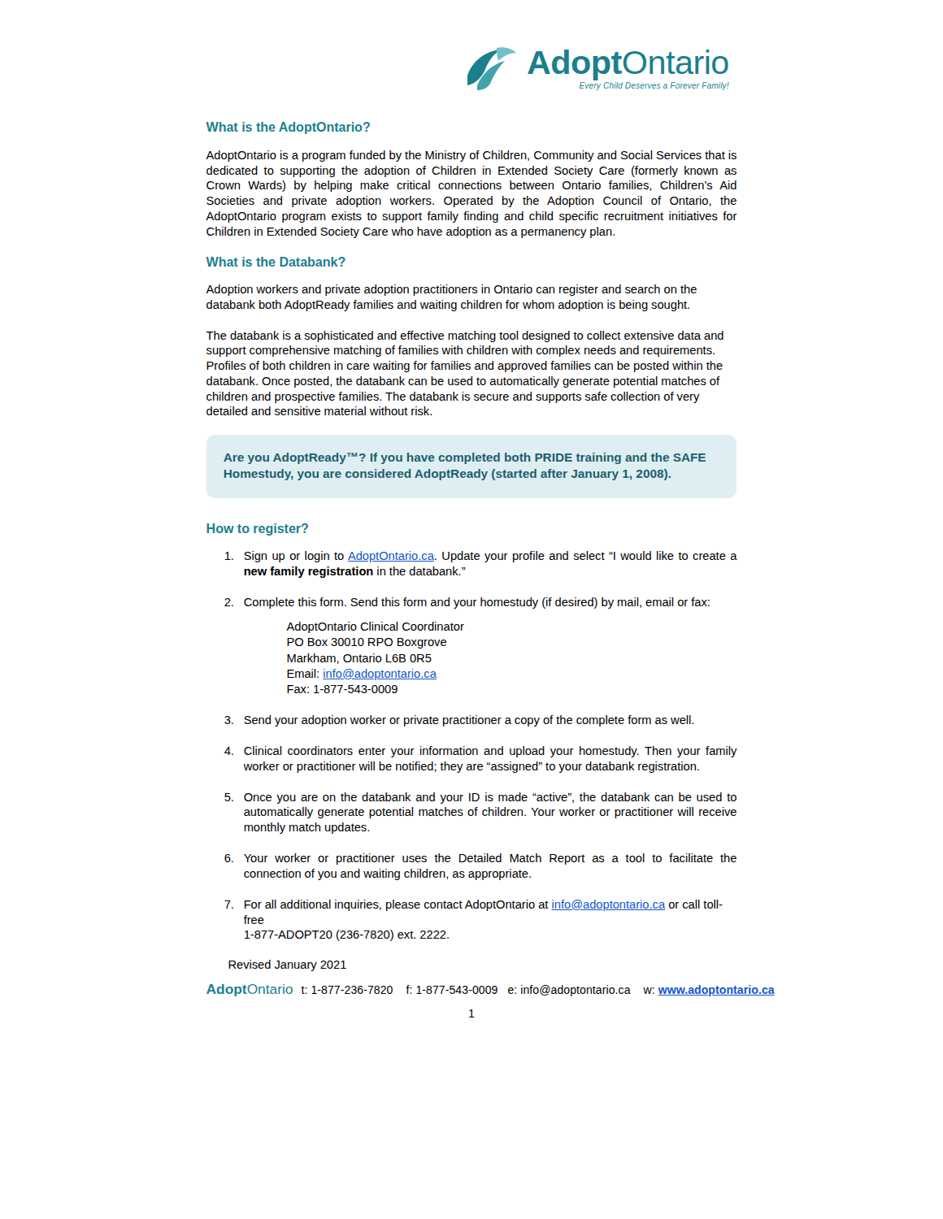Adopt Ontario
Every Child Deserves a Forever Family!
What is the AdoptOntario?
AdoptOntario is a program funded by the Ministry of Children, Community and Social Services that is dedicated to supporting the adoption of Children in Extended Society Care (formerly known as Crown Wards) by helping make critical connections between Ontario families, Children’s Aid Societies and private adoption workers. Operated by the Adoption Council of Ontario, the AdoptOntario program exists to support family finding and child specific recruitment initiatives for Children in Extended Society Care who have adoption as a permanency plan.
What is the Databank?
Adoption workers and private adoption practitioners in Ontario can register and search on the databank both AdoptReady families and waiting children for whom adoption is being sought.
The databank is a sophisticated and effective matching tool designed to collect extensive data and support comprehensive matching of families with children with complex needs and requirements. Profiles of both children in care waiting for families and approved families can be posted within the databank. Once posted, the databank can be used to automatically generate potential matches of children and prospective families. The databank is secure and supports safe collection of very detailed and sensitive material without risk.
Are you AdoptReady™? If you have completed both PRIDE training and the SAFE Homestudy, you are considered AdoptReady (started after January 1, 2008).
How to register?
Sign up or login to AdoptOntario.ca. Update your profile and select “I would like to create a new family registration in the databank.”
Complete this form. Send this form and your homestudy (if desired) by mail, email or fax:
AdoptOntario Clinical Coordinator
PO Box 30010 RPO Boxgrove
Markham, Ontario L6B 0R5
Email: info@adoptontario.ca
Fax: 1-877-543-0009
Send your adoption worker or private practitioner a copy of the complete form as well.
Clinical coordinators enter your information and upload your homestudy. Then your family worker or practitioner will be notified; they are “assigned” to your databank registration.
Once you are on the databank and your ID is made “active”, the databank can be used to automatically generate potential matches of children. Your worker or practitioner will receive monthly match updates.
Your worker or practitioner uses the Detailed Match Report as a tool to facilitate the connection of you and waiting children, as appropriate.
For all additional inquiries, please contact AdoptOntario at info@adoptontario.ca or call toll-free
1-877-ADOPT20 (236-7820) ext. 2222.
Revised January 2021
Adopt Ontario t: 1-877-236-7820 f: 1-877-543-0009 e: info@adoptontario.ca w: www.adoptontario.ca
1